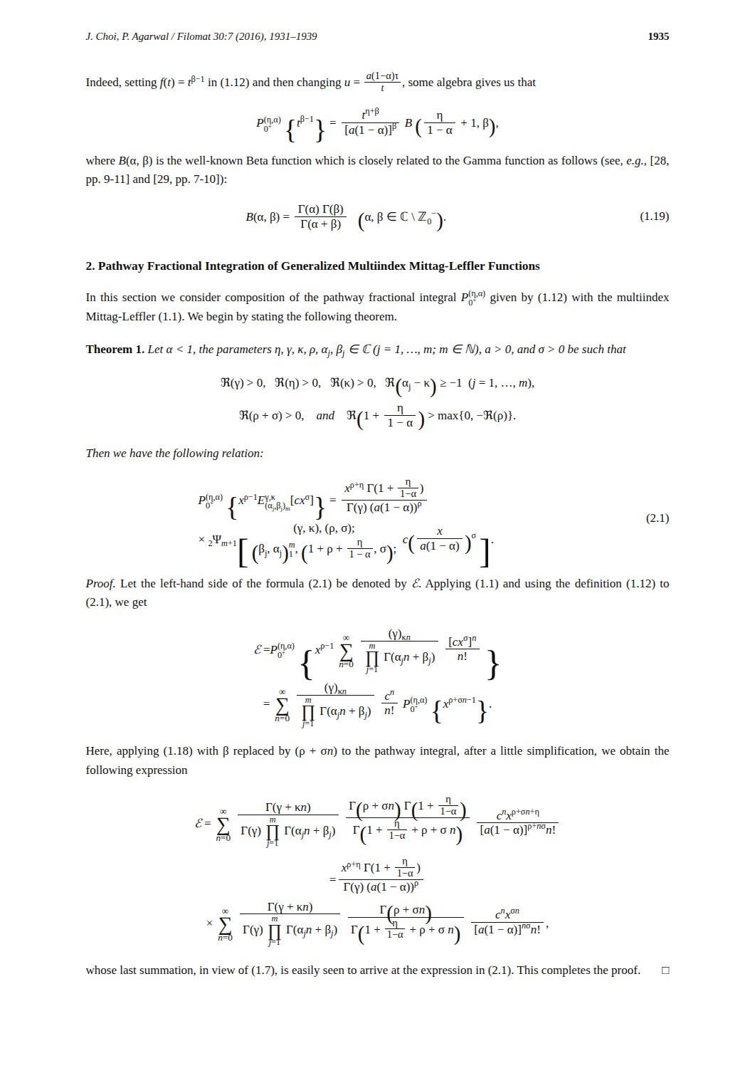J. Choi, P. Agarwal / Filomat 30:7 (2016), 1931–1939 1935
Indeed, setting f(t) = tβ−1 in (1.12) and then changing u = a(1−α)τ t, some algebra gives us that
P(η,α) 0+ {tβ−1} = tη+β[a(1 − α)]β B (η 1 − α + 1, β),
where B(α, β) is the well-known Beta function which is closely related to the Gamma function as follows (see, e.g., [28, pp. 9-11] and [29, pp. 7-10]):
B(α, β) = Γ(α) Γ(β) Γ(α + β) (α, β ∈ ℂ \ ℤ0−). (1.19)
2. Pathway Fractional Integration of Generalized Multiindex Mittag-Leffler Functions
In this section we consider composition of the pathway fractional integral P(η,α) 0+ given by (1.12) with the multiindex Mittag-Leffler (1.1). We begin by stating the following theorem.
Theorem 1. Let α < 1, the parameters η, γ, κ, ρ, αj, βj ∈ ℂ (j = 1, …, m; m ∈ ℕ), a > 0, and σ > 0 be such that
ℜ(γ) > 0, ℜ(η) > 0, ℜ(κ) > 0, ℜ(αj − κ) ≥ −1 (j = 1, …, m),
ℜ(ρ + σ) > 0, and ℜ(1 + η 1 − α) > max{0, −ℜ(ρ)}.
Then we have the following relation:
P(η,α) 0+ {xρ−1Eγ,κ(αj,βj)m[cxσ]} = xρ+η Γ(1 + η 1−α) Γ(γ) (a(1 − α))ρ
× 2Ψm+1[ (γ, κ), (ρ, σ); (βj, αj) m 1, (1 + ρ + η 1 − α, σ); c(xa(1 − α))σ ].
(2.1)
Proof. Let the left-hand side of the formula (2.1) be denoted by ℰ. Applying (1.1) and using the definition (1.12) to (2.1), we get
ℰ =P(η,α) 0+ {xρ−1 ∞∑n=0 (γ)κn m∏j=1 Γ(αjn + βj) [cxσ]n n! }
= ∞∑n=0 (γ)κn m∏j=1 Γ(αjn + βj) cn n! P(η,α) 0+ {xρ+σn−1}.
Here, applying (1.18) with β replaced by (ρ + σn) to the pathway integral, after a little simplification, we obtain the following expression
ℰ = ∞∑n=0 Γ(γ + κn) Γ(γ) m∏j=1 Γ(αjn + βj) Γ(ρ + σn) Γ(1 + η 1−α) Γ(1 + η 1−α + ρ + σ n) cnxρ+σn+η[a(1 − α)]ρ+nσn!
=xρ+η Γ(1 + η 1−α) Γ(γ) (a(1 − α))ρ
× ∞∑n=0 Γ(γ + κn) Γ(γ) m∏j=1 Γ(αjn + βj) Γ(ρ + σn) Γ(1 + η 1−α + ρ + σ n) cnxσn[a(1 − α)]nσn!,
whose last summation, in view of (1.7), is easily seen to arrive at the expression in (2.1). This completes the proof. □